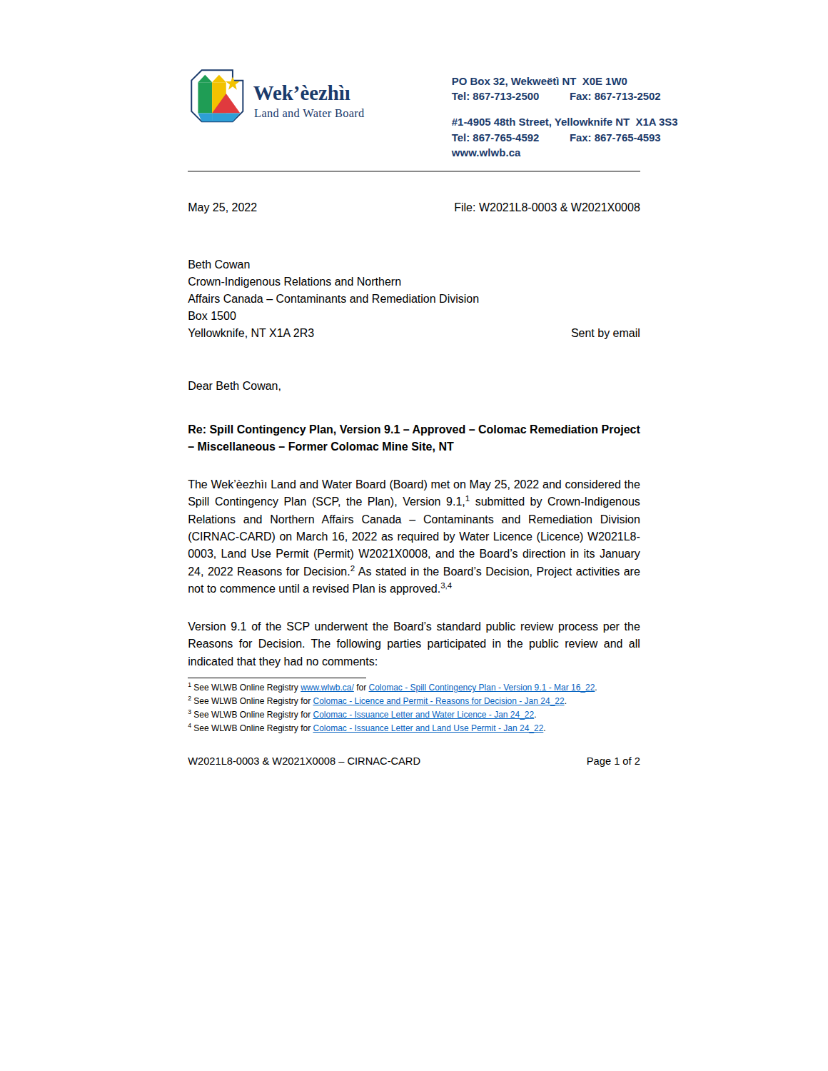Wek’èezhìı Land and Water Board
PO Box 32, Wekweëtì NT X0E 1W0
Tel: 867-713-2500 Fax: 867-713-2502
#1-4905 48th Street, Yellowknife NT X1A 3S3
Tel: 867-765-4592 Fax: 867-765-4593
www.wlwb.ca
May 25, 2022
File: W2021L8-0003 & W2021X0008
Beth Cowan
Crown-Indigenous Relations and Northern
Affairs Canada – Contaminants and Remediation Division
Box 1500
Yellowknife, NT X1A 2R3
Sent by email
Dear Beth Cowan,
Re: Spill Contingency Plan, Version 9.1 – Approved – Colomac Remediation Project – Miscellaneous – Former Colomac Mine Site, NT
The Wek’èezhìı Land and Water Board (Board) met on May 25, 2022 and considered the Spill Contingency Plan (SCP, the Plan), Version 9.1,1 submitted by Crown-Indigenous Relations and Northern Affairs Canada – Contaminants and Remediation Division (CIRNAC-CARD) on March 16, 2022 as required by Water Licence (Licence) W2021L8-0003, Land Use Permit (Permit) W2021X0008, and the Board’s direction in its January 24, 2022 Reasons for Decision.2 As stated in the Board’s Decision, Project activities are not to commence until a revised Plan is approved.3,4
Version 9.1 of the SCP underwent the Board’s standard public review process per the Reasons for Decision. The following parties participated in the public review and all indicated that they had no comments:
1 See WLWB Online Registry www.wlwb.ca/ for Colomac - Spill Contingency Plan - Version 9.1 - Mar 16_22.
2 See WLWB Online Registry for Colomac - Licence and Permit - Reasons for Decision - Jan 24_22.
3 See WLWB Online Registry for Colomac - Issuance Letter and Water Licence - Jan 24_22.
4 See WLWB Online Registry for Colomac - Issuance Letter and Land Use Permit - Jan 24_22.
W2021L8-0003 & W2021X0008 – CIRNAC-CARD
Page 1 of 2